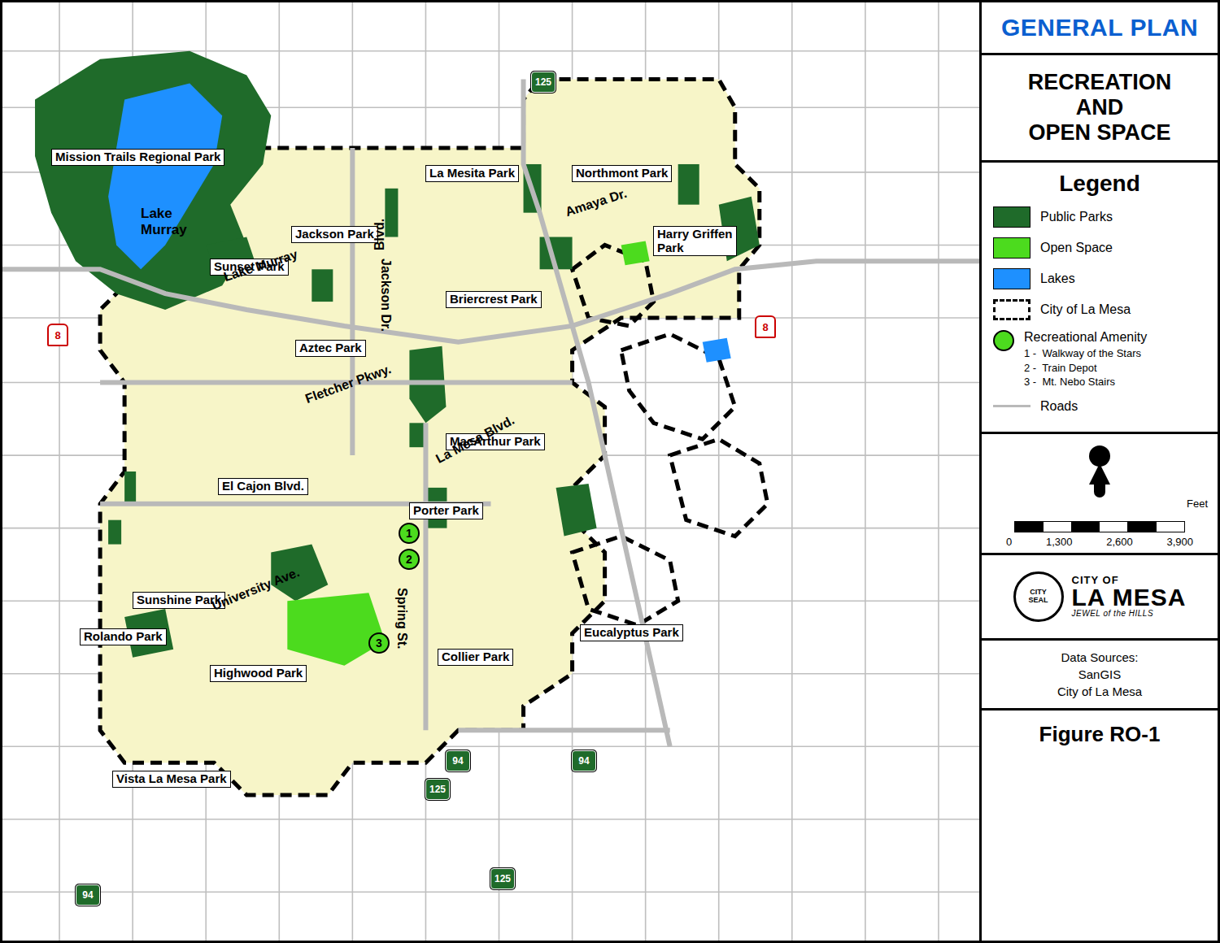Mission Trails Regional Park
Lake
Murray
Sunset Park
Jackson Park
La Mesita Park
Northmont Park
Harry Griffen
Park
Briercrest Park
Aztec Park
MacArthur Park
Porter Park
Sunshine Park
Rolando Park
Highwood Park
Collier Park
Eucalyptus Park
Vista La Mesa Park
El Cajon Blvd.
Lake Murray
Blvd.
Jackson Dr.
Fletcher Pkwy.
La Mesa Blvd.
Spring St.
University Ave.
Amaya Dr.
1
2
3
125
94
94
125
94
125
8
8
GENERAL PLAN
RECREATION
AND
OPEN SPACE
Legend
Public Parks
Open Space
Lakes
City of La Mesa
Recreational Amenity
1 - Walkway of the Stars
2 - Train Depot
3 - Mt. Nebo Stairs
Roads
Feet
01,3002,6003,900
CITY
SEAL
CITY OF
LA MESA
JEWEL of the HILLS
Data Sources:
SanGIS
City of La Mesa
Figure RO-1